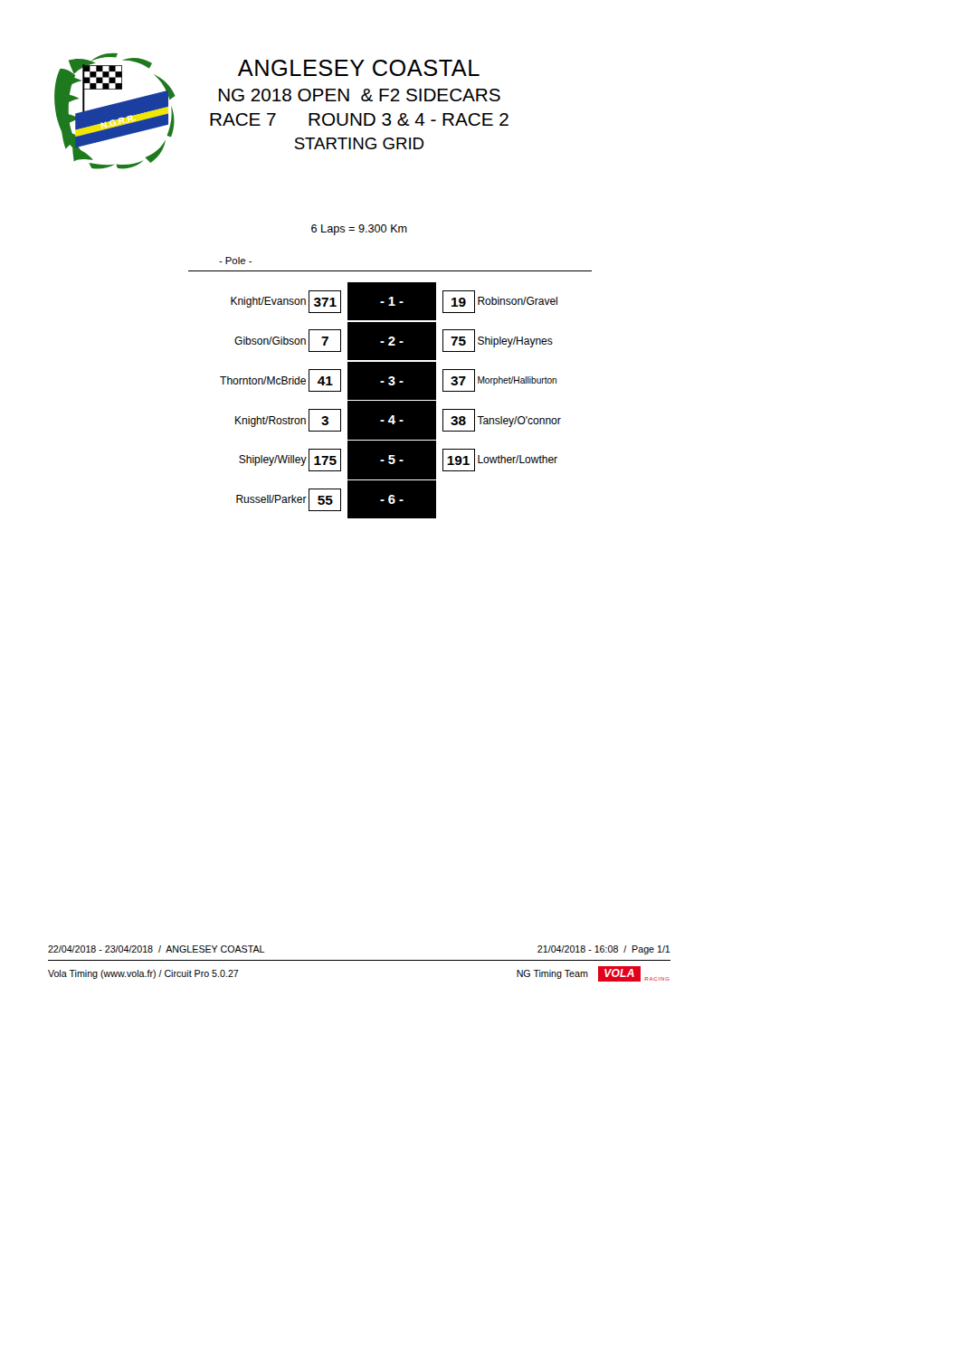N.G.R.R.
ANGLESEY COASTAL
NG 2018 OPEN & F2 SIDECARS
RACE 7 ROUND 3 & 4 - RACE 2
STARTING GRID
6 Laps = 9.300 Km
- Pole -
| Knight/Evanson | 371 | - 1 - | 19 | Robinson/Gravel |
| Gibson/Gibson | 7 | - 2 - | 75 | Shipley/Haynes |
| Thornton/McBride | 41 | - 3 - | 37 | Morphet/Halliburton |
| Knight/Rostron | 3 | - 4 - | 38 | Tansley/O'connor |
| Shipley/Willey | 175 | - 5 - | 191 | Lowther/Lowther |
| Russell/Parker | 55 | - 6 - | | |
22/04/2018 - 23/04/2018 / ANGLESEY COASTAL
21/04/2018 - 16:08 / Page 1/1
Vola Timing (www.vola.fr) / Circuit Pro 5.0.27
NG Timing Team VOLA RACING